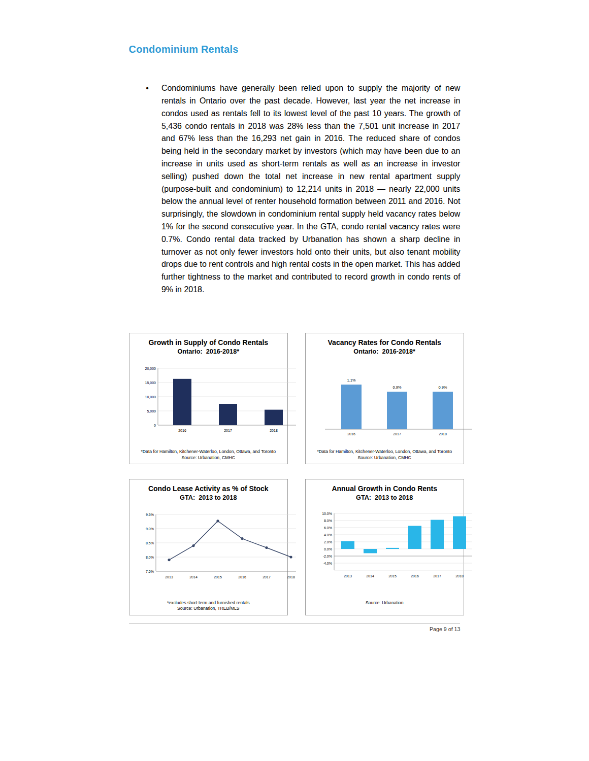Condominium Rentals
Condominiums have generally been relied upon to supply the majority of new rentals in Ontario over the past decade. However, last year the net increase in condos used as rentals fell to its lowest level of the past 10 years. The growth of 5,436 condo rentals in 2018 was 28% less than the 7,501 unit increase in 2017 and 67% less than the 16,293 net gain in 2016. The reduced share of condos being held in the secondary market by investors (which may have been due to an increase in units used as short-term rentals as well as an increase in investor selling) pushed down the total net increase in new rental apartment supply (purpose-built and condominium) to 12,214 units in 2018 — nearly 22,000 units below the annual level of renter household formation between 2011 and 2016. Not surprisingly, the slowdown in condominium rental supply held vacancy rates below 1% for the second consecutive year. In the GTA, condo rental vacancy rates were 0.7%. Condo rental data tracked by Urbanation has shown a sharp decline in turnover as not only fewer investors hold onto their units, but also tenant mobility drops due to rent controls and high rental costs in the open market. This has added further tightness to the market and contributed to record growth in condo rents of 9% in 2018.
Growth in Supply of Condo Rentals
Ontario: 2016-2018*
20,000 15,000 10,000 5,000 0 2016 2017 2018
*Data for Hamilton, Kitchener-Waterloo, London, Ottawa, and Toronto
Source: Urbanation, CMHC
Vacancy Rates for Condo Rentals
Ontario: 2016-2018*
1.1% 0.9% 0.9% 2016 2017 2018
*Data for Hamilton, Kitchener-Waterloo, London, Ottawa, and Toronto
Source: Urbanation, CMHC
Condo Lease Activity as % of Stock
GTA: 2013 to 2018
9.5% 9.0% 8.5% 8.0% 7.5% 2013 2014 2015 2016 2017 2018
*excludes short-term and furnished rentals
Source: Urbanation, TREB/MLS
Annual Growth in Condo Rents
GTA: 2013 to 2018
10.0% 8.0% 6.0% 4.0% 2.0% 0.0% -2.0% -4.0% 2013 2014 2015 2016 2017 2018
Source: Urbanation
Page 9 of 13